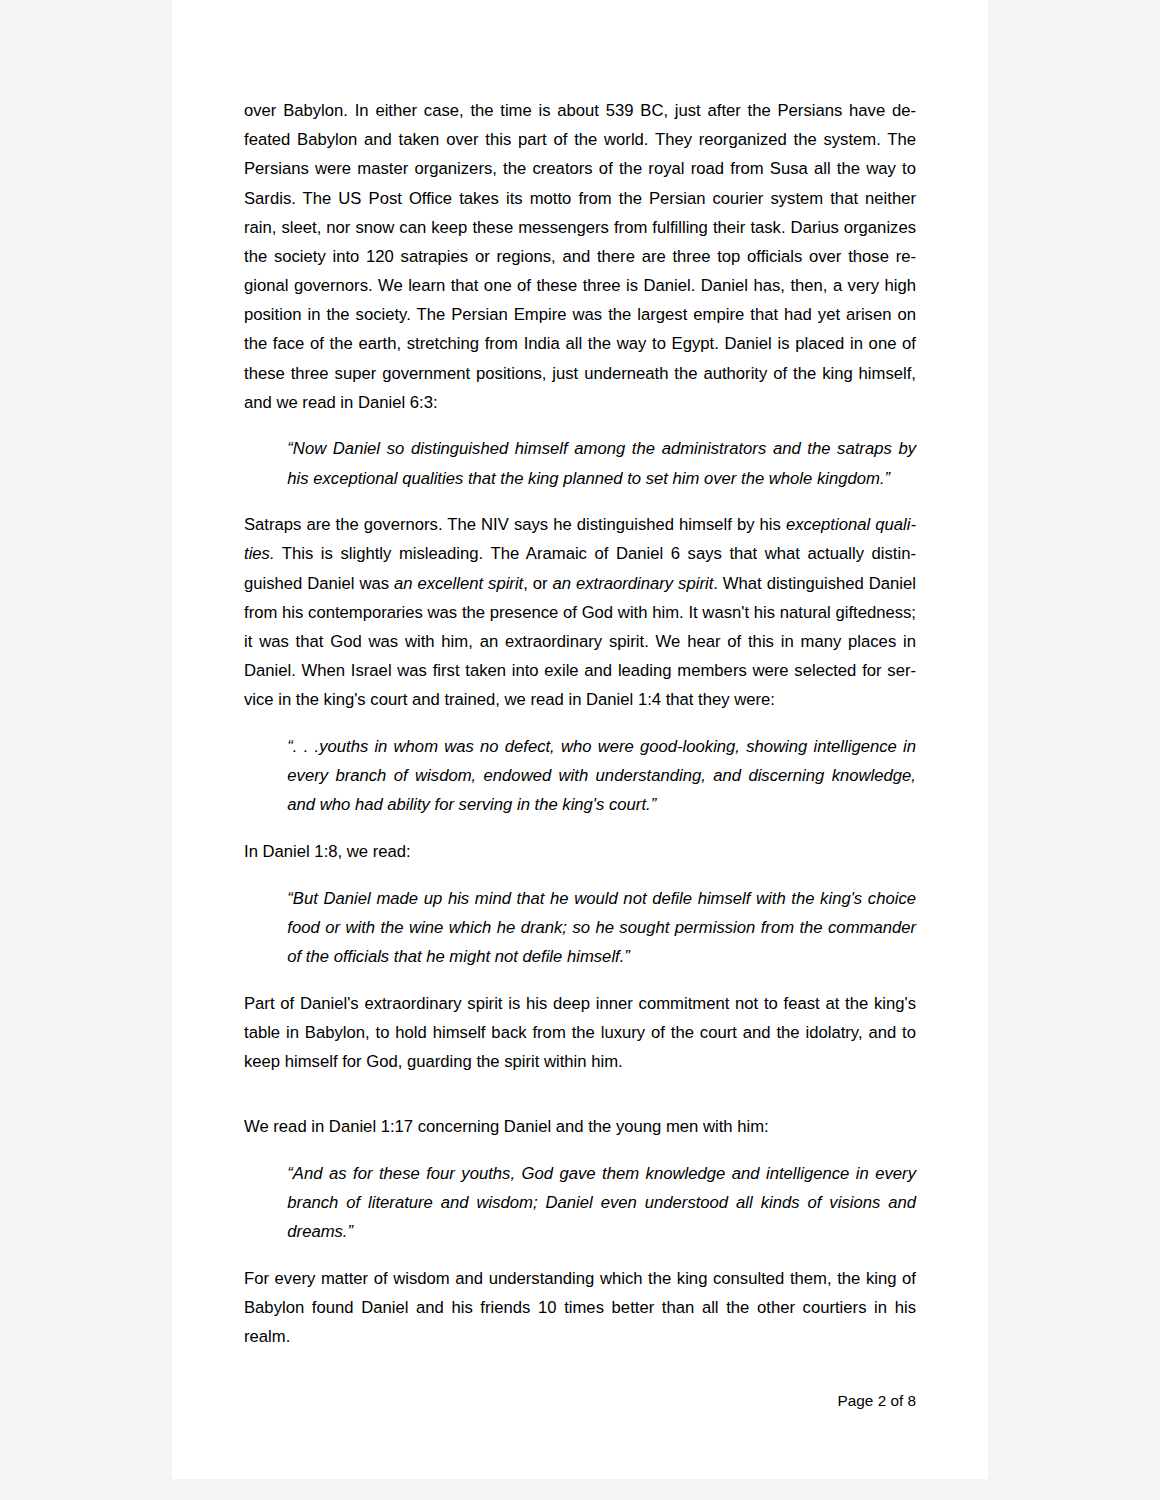over Babylon. In either case, the time is about 539 BC, just after the Persians have defeated Babylon and taken over this part of the world. They reorganized the system. The Persians were master organizers, the creators of the royal road from Susa all the way to Sardis. The US Post Office takes its motto from the Persian courier system that neither rain, sleet, nor snow can keep these messengers from fulfilling their task. Darius organizes the society into 120 satrapies or regions, and there are three top officials over those regional governors. We learn that one of these three is Daniel. Daniel has, then, a very high position in the society. The Persian Empire was the largest empire that had yet arisen on the face of the earth, stretching from India all the way to Egypt. Daniel is placed in one of these three super government positions, just underneath the authority of the king himself, and we read in Daniel 6:3:
“Now Daniel so distinguished himself among the administrators and the satraps by his exceptional qualities that the king planned to set him over the whole kingdom.”
Satraps are the governors. The NIV says he distinguished himself by his exceptional qualities. This is slightly misleading. The Aramaic of Daniel 6 says that what actually distinguished Daniel was an excellent spirit, or an extraordinary spirit. What distinguished Daniel from his contemporaries was the presence of God with him. It wasn't his natural giftedness; it was that God was with him, an extraordinary spirit. We hear of this in many places in Daniel. When Israel was first taken into exile and leading members were selected for service in the king's court and trained, we read in Daniel 1:4 that they were:
“. . .youths in whom was no defect, who were good-looking, showing intelligence in every branch of wisdom, endowed with understanding, and discerning knowledge, and who had ability for serving in the king's court.”
In Daniel 1:8, we read:
“But Daniel made up his mind that he would not defile himself with the king's choice food or with the wine which he drank; so he sought permission from the commander of the officials that he might not defile himself.”
Part of Daniel's extraordinary spirit is his deep inner commitment not to feast at the king's table in Babylon, to hold himself back from the luxury of the court and the idolatry, and to keep himself for God, guarding the spirit within him.
We read in Daniel 1:17 concerning Daniel and the young men with him:
“And as for these four youths, God gave them knowledge and intelligence in every branch of literature and wisdom; Daniel even understood all kinds of visions and dreams.”
For every matter of wisdom and understanding which the king consulted them, the king of Babylon found Daniel and his friends 10 times better than all the other courtiers in his realm.
Page 2 of 8